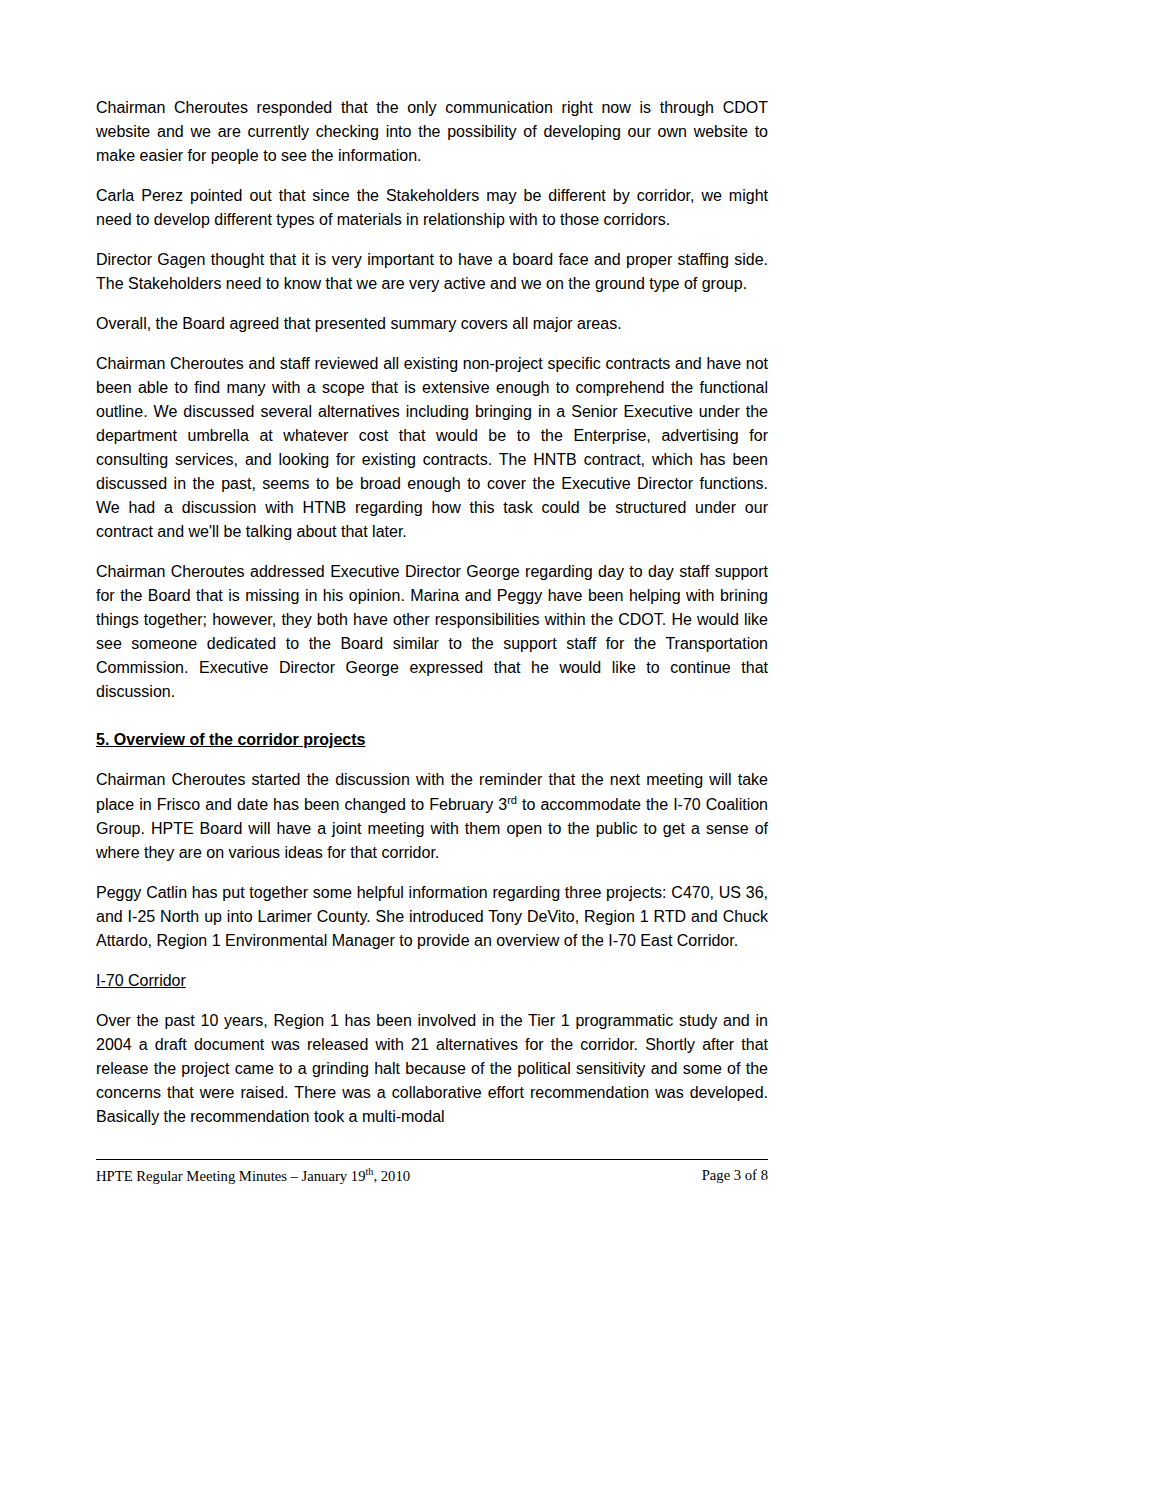Chairman Cheroutes responded that the only communication right now is through CDOT website and we are currently checking into the possibility of developing our own website to make easier for people to see the information.
Carla Perez pointed out that since the Stakeholders may be different by corridor, we might need to develop different types of materials in relationship with to those corridors.
Director Gagen thought that it is very important to have a board face and proper staffing side. The Stakeholders need to know that we are very active and we on the ground type of group.
Overall, the Board agreed that presented summary covers all major areas.
Chairman Cheroutes and staff reviewed all existing non-project specific contracts and have not been able to find many with a scope that is extensive enough to comprehend the functional outline. We discussed several alternatives including bringing in a Senior Executive under the department umbrella at whatever cost that would be to the Enterprise, advertising for consulting services, and looking for existing contracts. The HNTB contract, which has been discussed in the past, seems to be broad enough to cover the Executive Director functions. We had a discussion with HTNB regarding how this task could be structured under our contract and we'll be talking about that later.
Chairman Cheroutes addressed Executive Director George regarding day to day staff support for the Board that is missing in his opinion. Marina and Peggy have been helping with brining things together; however, they both have other responsibilities within the CDOT. He would like see someone dedicated to the Board similar to the support staff for the Transportation Commission. Executive Director George expressed that he would like to continue that discussion.
5. Overview of the corridor projects
Chairman Cheroutes started the discussion with the reminder that the next meeting will take place in Frisco and date has been changed to February 3rd to accommodate the I-70 Coalition Group. HPTE Board will have a joint meeting with them open to the public to get a sense of where they are on various ideas for that corridor.
Peggy Catlin has put together some helpful information regarding three projects: C470, US 36, and I-25 North up into Larimer County. She introduced Tony DeVito, Region 1 RTD and Chuck Attardo, Region 1 Environmental Manager to provide an overview of the I-70 East Corridor.
I-70 Corridor
Over the past 10 years, Region 1 has been involved in the Tier 1 programmatic study and in 2004 a draft document was released with 21 alternatives for the corridor. Shortly after that release the project came to a grinding halt because of the political sensitivity and some of the concerns that were raised. There was a collaborative effort recommendation was developed. Basically the recommendation took a multi-modal
HPTE Regular Meeting Minutes – January 19th, 2010 Page 3 of 8